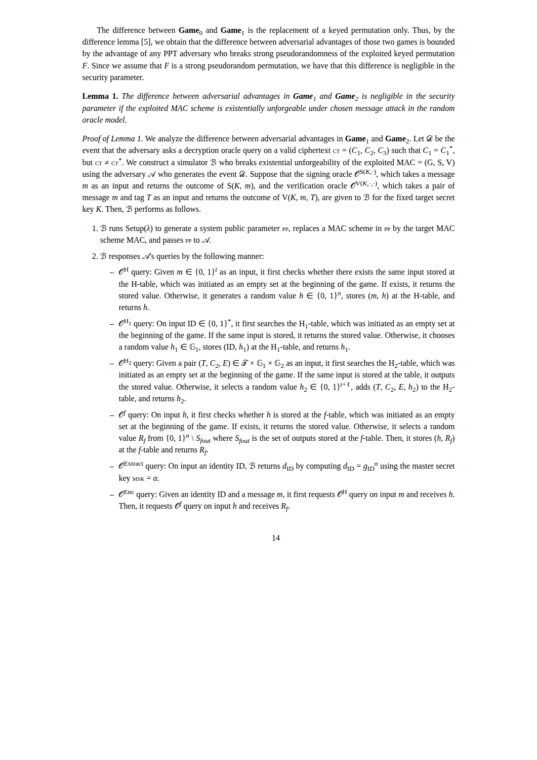The difference between Game0 and Game1 is the replacement of a keyed permutation only. Thus, by the difference lemma [5], we obtain that the difference between adversarial advantages of those two games is bounded by the advantage of any PPT adversary who breaks strong pseudorandomness of the exploited keyed permutation F. Since we assume that F is a strong pseudorandom permutation, we have that this difference is negligible in the security parameter.
Lemma 1. The difference between adversarial advantages in Game1 and Game2 is negligible in the security parameter if the exploited MAC scheme is existentially unforgeable under chosen message attack in the random oracle model.
Proof of Lemma 1. We analyze the difference between adversarial advantages in Game1 and Game2. Let 𝒟 be the event that the adversary asks a decryption oracle query on a valid ciphertext ct = (C1, C2, C3) such that C1 = C1*, but ct ≠ ct*. We construct a simulator ℬ who breaks existential unforgeability of the exploited MAC = (G, S, V) using the adversary 𝒜 who generates the event 𝒟. Suppose that the signing oracle 𝒪S(K,·), which takes a message m as an input and returns the outcome of S(K, m), and the verification oracle 𝒪V(K,·,·), which takes a pair of message m and tag T as an input and returns the outcome of V(K, m, T), are given to ℬ for the fixed target secret key K. Then, ℬ performs as follows.
ℬ runs Setup(λ) to generate a system public parameter pp, replaces a MAC scheme in pp by the target MAC scheme MAC, and passes pp to 𝒜.
ℬ responses 𝒜's queries by the following manner:
𝒪H query: Given m ∈ {0, 1}t as an input, it first checks whether there exists the same input stored at the H-table, which was initiated as an empty set at the beginning of the game. If exists, it returns the stored value. Otherwise, it generates a random value h ∈ {0, 1}n, stores (m, h) at the H-table, and returns h.
𝒪H1 query: On input ID ∈ {0, 1}*, it first searches the H1-table, which was initiated as an empty set at the beginning of the game. If the same input is stored, it returns the stored value. Otherwise, it chooses a random value h1 ∈ 𝔾1, stores (ID, h1) at the H1-table, and returns h1.
𝒪H2 query: Given a pair (T, C2, E) ∈ 𝒯 × 𝔾1 × 𝔾2 as an input, it first searches the H2-table, which was initiated as an empty set at the beginning of the game. If the same input is stored at the table, it outputs the stored value. Otherwise, it selects a random value h2 ∈ {0, 1}t+ℓ, adds (T, C2, E, h2) to the H2-table, and returns h2.
𝒪f query: On input h, it first checks whether h is stored at the f-table, which was initiated as an empty set at the beginning of the game. If exists, it returns the stored value. Otherwise, it selects a random value Rf from {0, 1}n \ Sfout where Sfout is the set of outputs stored at the f-table. Then, it stores (h, Rf) at the f-table and returns Rf.
𝒪Extract query: On input an identity ID, ℬ returns dID by computing dID = gIDα using the master secret key msk = α.
𝒪Enc query: Given an identity ID and a message m, it first requests 𝒪H query on input m and receives h. Then, it requests 𝒪f query on input h and receives Rf.
14